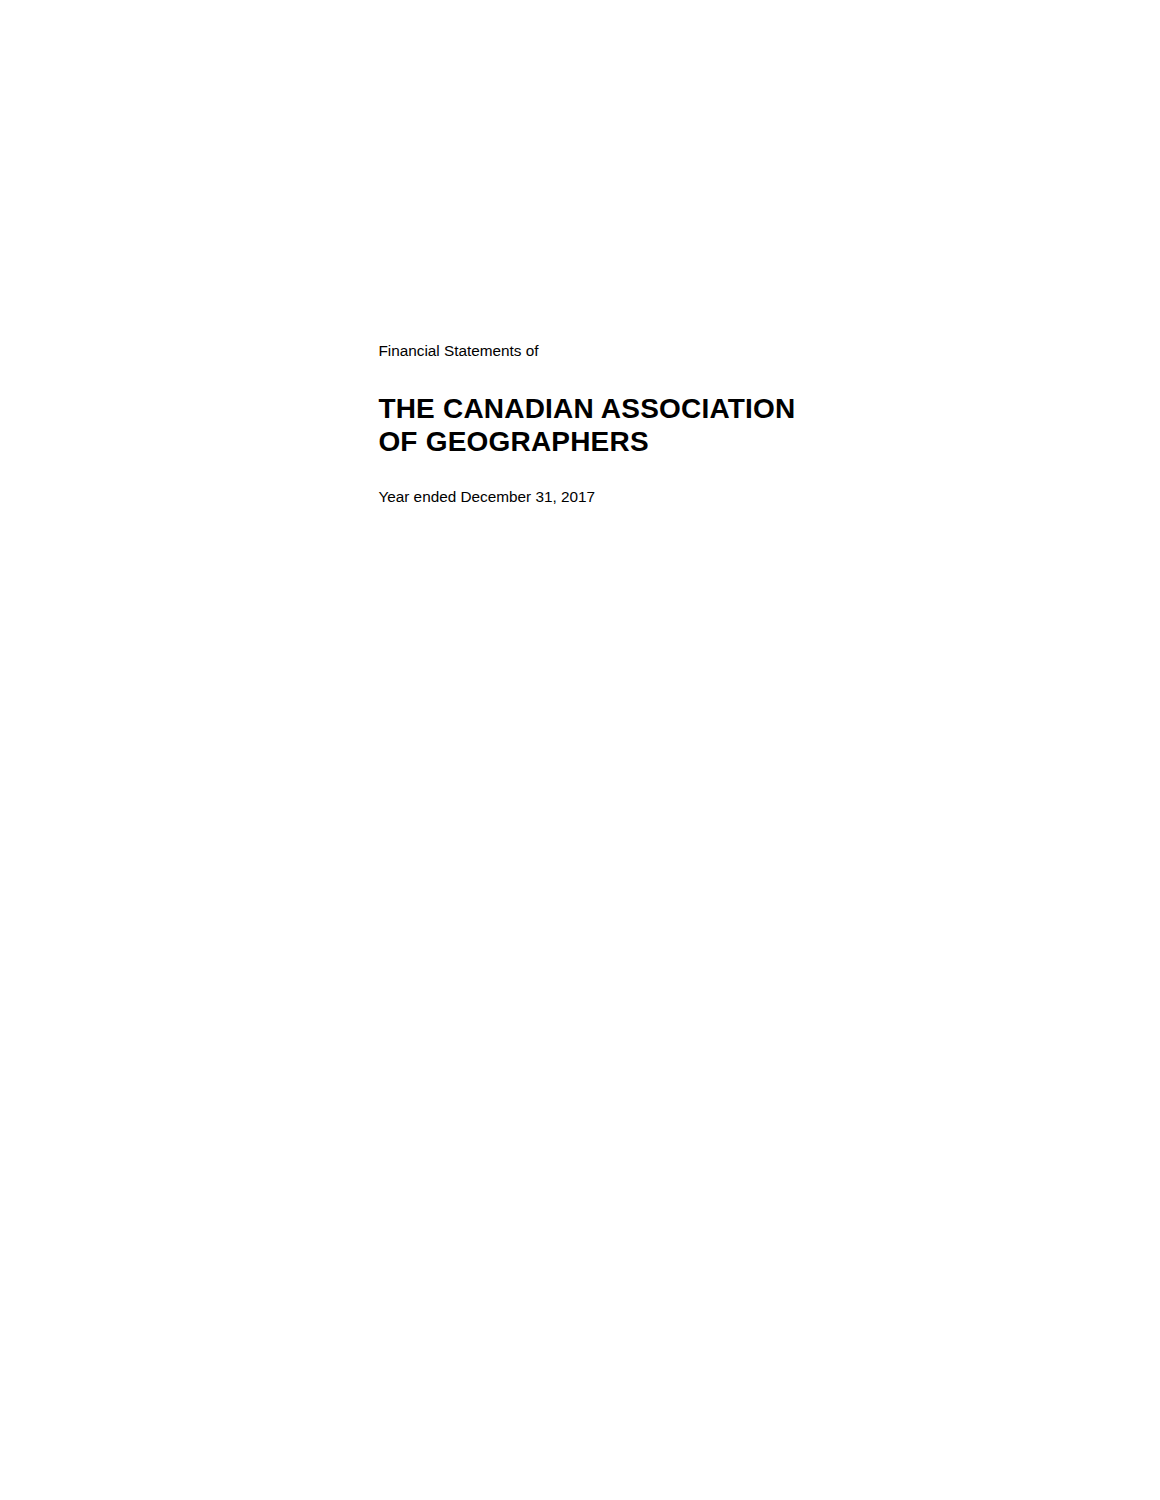Financial Statements of
THE CANADIAN ASSOCIATION
OF GEOGRAPHERS
Year ended December 31, 2017